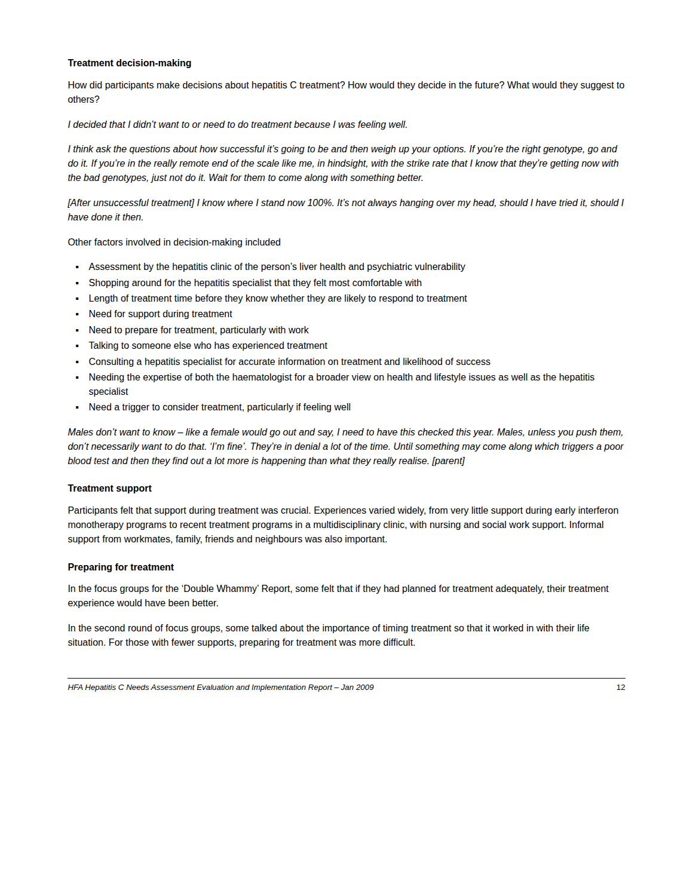Treatment decision-making
How did participants make decisions about hepatitis C treatment? How would they decide in the future? What would they suggest to others?
I decided that I didn’t want to or need to do treatment because I was feeling well.
I think ask the questions about how successful it’s going to be and then weigh up your options. If you’re the right genotype, go and do it. If you’re in the really remote end of the scale like me, in hindsight, with the strike rate that I know that they’re getting now with the bad genotypes, just not do it. Wait for them to come along with something better.
[After unsuccessful treatment] I know where I stand now 100%. It’s not always hanging over my head, should I have tried it, should I have done it then.
Other factors involved in decision-making included
Assessment by the hepatitis clinic of the person’s liver health and psychiatric vulnerability
Shopping around for the hepatitis specialist that they felt most comfortable with
Length of treatment time before they know whether they are likely to respond to treatment
Need for support during treatment
Need to prepare for treatment, particularly with work
Talking to someone else who has experienced treatment
Consulting a hepatitis specialist for accurate information on treatment and likelihood of success
Needing the expertise of both the haematologist for a broader view on health and lifestyle issues as well as the hepatitis specialist
Need a trigger to consider treatment, particularly if feeling well
Males don’t want to know – like a female would go out and say, I need to have this checked this year. Males, unless you push them, don’t necessarily want to do that. ‘I’m fine’. They’re in denial a lot of the time. Until something may come along which triggers a poor blood test and then they find out a lot more is happening than what they really realise. [parent]
Treatment support
Participants felt that support during treatment was crucial. Experiences varied widely, from very little support during early interferon monotherapy programs to recent treatment programs in a multidisciplinary clinic, with nursing and social work support. Informal support from workmates, family, friends and neighbours was also important.
Preparing for treatment
In the focus groups for the ‘Double Whammy’ Report, some felt that if they had planned for treatment adequately, their treatment experience would have been better.
In the second round of focus groups, some talked about the importance of timing treatment so that it worked in with their life situation. For those with fewer supports, preparing for treatment was more difficult.
HFA Hepatitis C Needs Assessment Evaluation and Implementation Report – Jan 2009 12